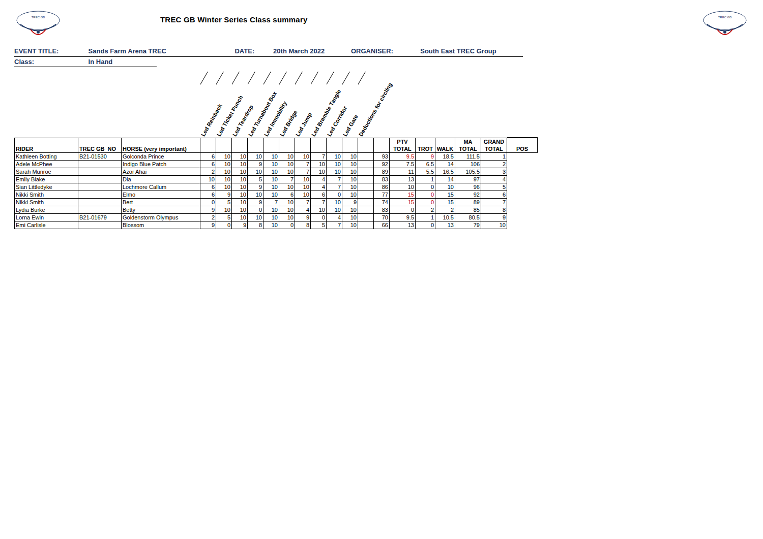TREC GB
TREC GB
TREC GB Winter Series Class summary
| EVENT TITLE: | Sands Farm Arena TREC | | DATE: | 20th March 2022 | ORGANISER: | South East TREC Group |
| Class: | In Hand | |
| | | | Led Reinback | Led Ticket Punch | Led Teardrop | Led Turnabout Box | Led Immobility | Led Bridge | Led Jump | Led Bramble Tangle | Led Corridor | Led Gate | Deductions for circling | | | | | | | |
| --- | --- | --- | --- | --- | --- | --- | --- | --- | --- | --- | --- | --- | --- | --- | --- | --- | --- | --- | --- | --- |
| RIDER | TREC GB NO | HORSE (very important) | | | | | | | | | | | | | PTV TOTAL | TROT | WALK | MA TOTAL | GRAND TOTAL | POS |
| Kathleen Botting | B21-01530 | Golconda Prince | 6 | 10 | 10 | 10 | 10 | 10 | 10 | 7 | 10 | 10 | | 93 | 9.5 | 9 | 18.5 | 111.5 | 1 |
| Adele McPhee | | Indigo Blue Patch | 6 | 10 | 10 | 9 | 10 | 10 | 7 | 10 | 10 | 10 | | 92 | 7.5 | 6.5 | 14 | 106 | 2 |
| Sarah Munroe | | Azor Ahai | 2 | 10 | 10 | 10 | 10 | 10 | 7 | 10 | 10 | 10 | | 89 | 11 | 5.5 | 16.5 | 105.5 | 3 |
| Emily Blake | | Dia | 10 | 10 | 10 | 5 | 10 | 7 | 10 | 4 | 7 | 10 | | 83 | 13 | 1 | 14 | 97 | 4 |
| Sian Littledyke | | Lochmore Callum | 6 | 10 | 10 | 9 | 10 | 10 | 10 | 4 | 7 | 10 | | 86 | 10 | 0 | 10 | 96 | 5 |
| Nikki Smith | | Elmo | 6 | 9 | 10 | 10 | 10 | 6 | 10 | 6 | 0 | 10 | | 77 | 15 | 0 | 15 | 92 | 6 |
| Nikki Smith | | Bert | 0 | 5 | 10 | 9 | 7 | 10 | 7 | 7 | 10 | 9 | | 74 | 15 | 0 | 15 | 89 | 7 |
| Lydia Burke | | Betty | 9 | 10 | 10 | 0 | 10 | 10 | 4 | 10 | 10 | 10 | | 83 | 0 | 2 | 2 | 85 | 8 |
| Lorna Ewin | B21-01679 | Goldenstorm Olympus | 2 | 5 | 10 | 10 | 10 | 10 | 9 | 0 | 4 | 10 | | 70 | 9.5 | 1 | 10.5 | 80.5 | 9 |
| Emi Carlisle | | Blossom | 9 | 0 | 9 | 8 | 10 | 0 | 8 | 5 | 7 | 10 | | 66 | 13 | 0 | 13 | 79 | 10 |